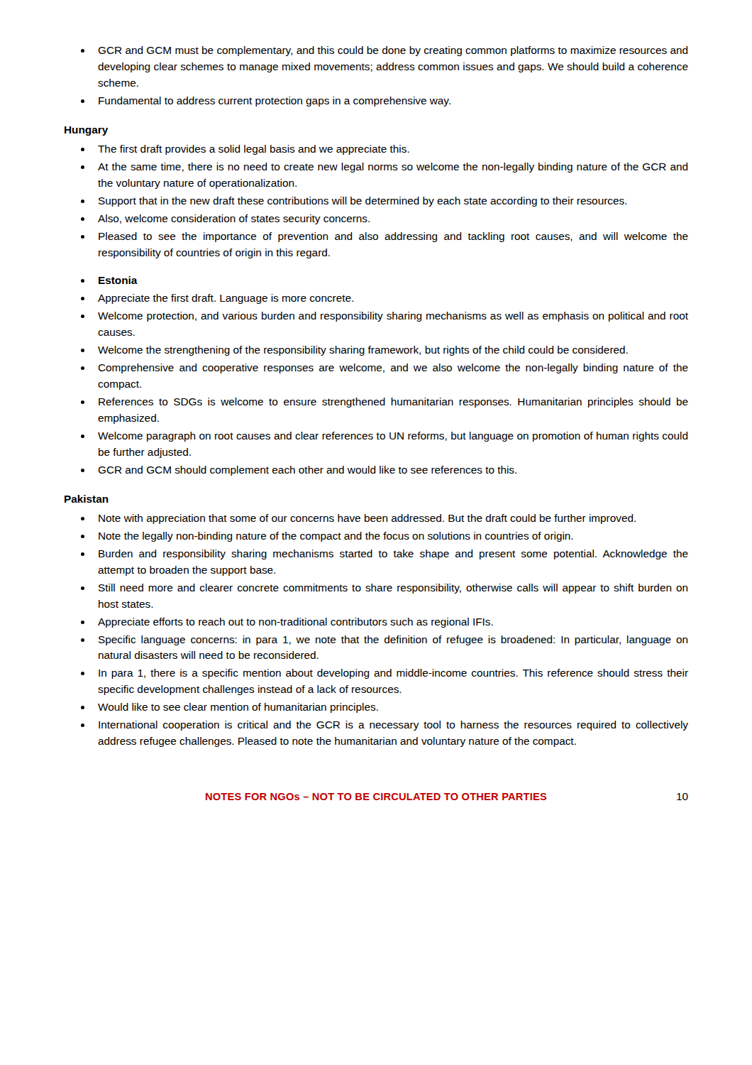GCR and GCM must be complementary, and this could be done by creating common platforms to maximize resources and developing clear schemes to manage mixed movements; address common issues and gaps. We should build a coherence scheme.
Fundamental to address current protection gaps in a comprehensive way.
Hungary
The first draft provides a solid legal basis and we appreciate this.
At the same time, there is no need to create new legal norms so welcome the non-legally binding nature of the GCR and the voluntary nature of operationalization.
Support that in the new draft these contributions will be determined by each state according to their resources.
Also, welcome consideration of states security concerns.
Pleased to see the importance of prevention and also addressing and tackling root causes, and will welcome the responsibility of countries of origin in this regard.
Estonia
Appreciate the first draft. Language is more concrete.
Welcome protection, and various burden and responsibility sharing mechanisms as well as emphasis on political and root causes.
Welcome the strengthening of the responsibility sharing framework, but rights of the child could be considered.
Comprehensive and cooperative responses are welcome, and we also welcome the non-legally binding nature of the compact.
References to SDGs is welcome to ensure strengthened humanitarian responses. Humanitarian principles should be emphasized.
Welcome paragraph on root causes and clear references to UN reforms, but language on promotion of human rights could be further adjusted.
GCR and GCM should complement each other and would like to see references to this.
Pakistan
Note with appreciation that some of our concerns have been addressed. But the draft could be further improved.
Note the legally non-binding nature of the compact and the focus on solutions in countries of origin.
Burden and responsibility sharing mechanisms started to take shape and present some potential. Acknowledge the attempt to broaden the support base.
Still need more and clearer concrete commitments to share responsibility, otherwise calls will appear to shift burden on host states.
Appreciate efforts to reach out to non-traditional contributors such as regional IFIs.
Specific language concerns: in para 1, we note that the definition of refugee is broadened: In particular, language on natural disasters will need to be reconsidered.
In para 1, there is a specific mention about developing and middle-income countries. This reference should stress their specific development challenges instead of a lack of resources.
Would like to see clear mention of humanitarian principles.
International cooperation is critical and the GCR is a necessary tool to harness the resources required to collectively address refugee challenges. Pleased to note the humanitarian and voluntary nature of the compact.
NOTES FOR NGOs – NOT TO BE CIRCULATED TO OTHER PARTIES 10